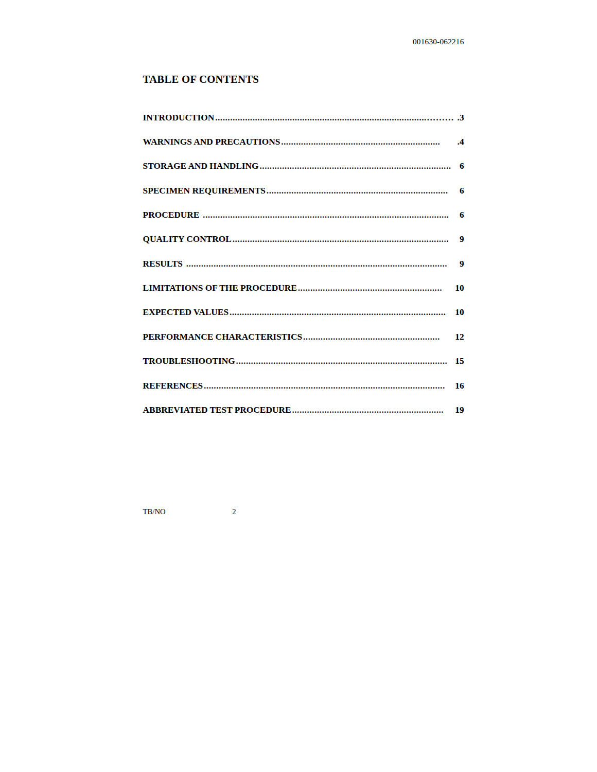001630-062216
TABLE OF CONTENTS
INTRODUCTION .....................................................................................……… .3
WARNINGS AND PRECAUTIONS ................................................................ .4
STORAGE AND HANDLING ............................................................................. 6
SPECIMEN REQUIREMENTS ......................................................................... 6
PROCEDURE ................................................................................................... 6
QUALITY CONTROL ....................................................................................... 9
RESULTS ......................................................................................................... 9
LIMITATIONS OF THE PROCEDURE .......................................................... 10
EXPECTED VALUES ....................................................................................... 10
PERFORMANCE CHARACTERISTICS ....................................................... 12
TROUBLESHOOTING ..................................................................................... 15
REFERENCES ................................................................................................. 16
ABBREVIATED TEST PROCEDURE ............................................................. 19
TB/NO 2